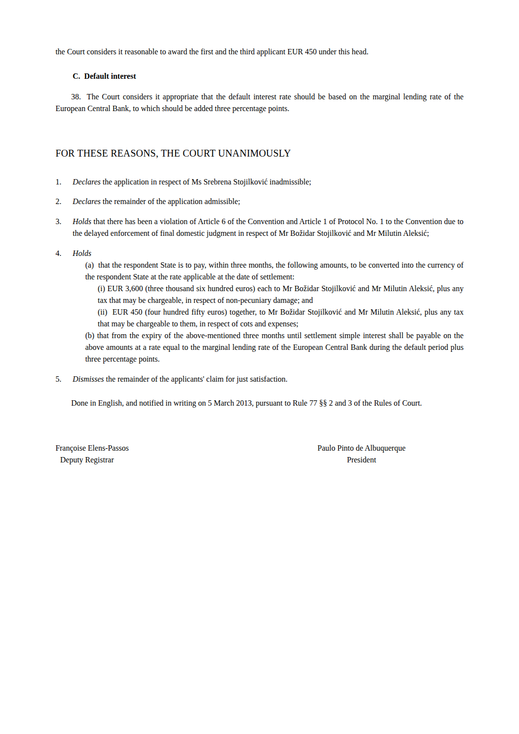the Court considers it reasonable to award the first and the third applicant EUR 450 under this head.
C. Default interest
38. The Court considers it appropriate that the default interest rate should be based on the marginal lending rate of the European Central Bank, to which should be added three percentage points.
FOR THESE REASONS, THE COURT UNANIMOUSLY
1. Declares the application in respect of Ms Srebrena Stojilković inadmissible;
2. Declares the remainder of the application admissible;
3. Holds that there has been a violation of Article 6 of the Convention and Article 1 of Protocol No. 1 to the Convention due to the delayed enforcement of final domestic judgment in respect of Mr Božidar Stojilković and Mr Milutin Aleksić;
4. Holds (a) that the respondent State is to pay, within three months, the following amounts, to be converted into the currency of the respondent State at the rate applicable at the date of settlement: (i) EUR 3,600 (three thousand six hundred euros) each to Mr Božidar Stojilković and Mr Milutin Aleksić, plus any tax that may be chargeable, in respect of non-pecuniary damage; and (ii) EUR 450 (four hundred fifty euros) together, to Mr Božidar Stojilković and Mr Milutin Aleksić, plus any tax that may be chargeable to them, in respect of cots and expenses; (b) that from the expiry of the above-mentioned three months until settlement simple interest shall be payable on the above amounts at a rate equal to the marginal lending rate of the European Central Bank during the default period plus three percentage points.
5. Dismisses the remainder of the applicants' claim for just satisfaction.
Done in English, and notified in writing on 5 March 2013, pursuant to Rule 77 §§ 2 and 3 of the Rules of Court.
| Françoise Elens-Passos Deputy Registrar | Paulo Pinto de Albuquerque President |